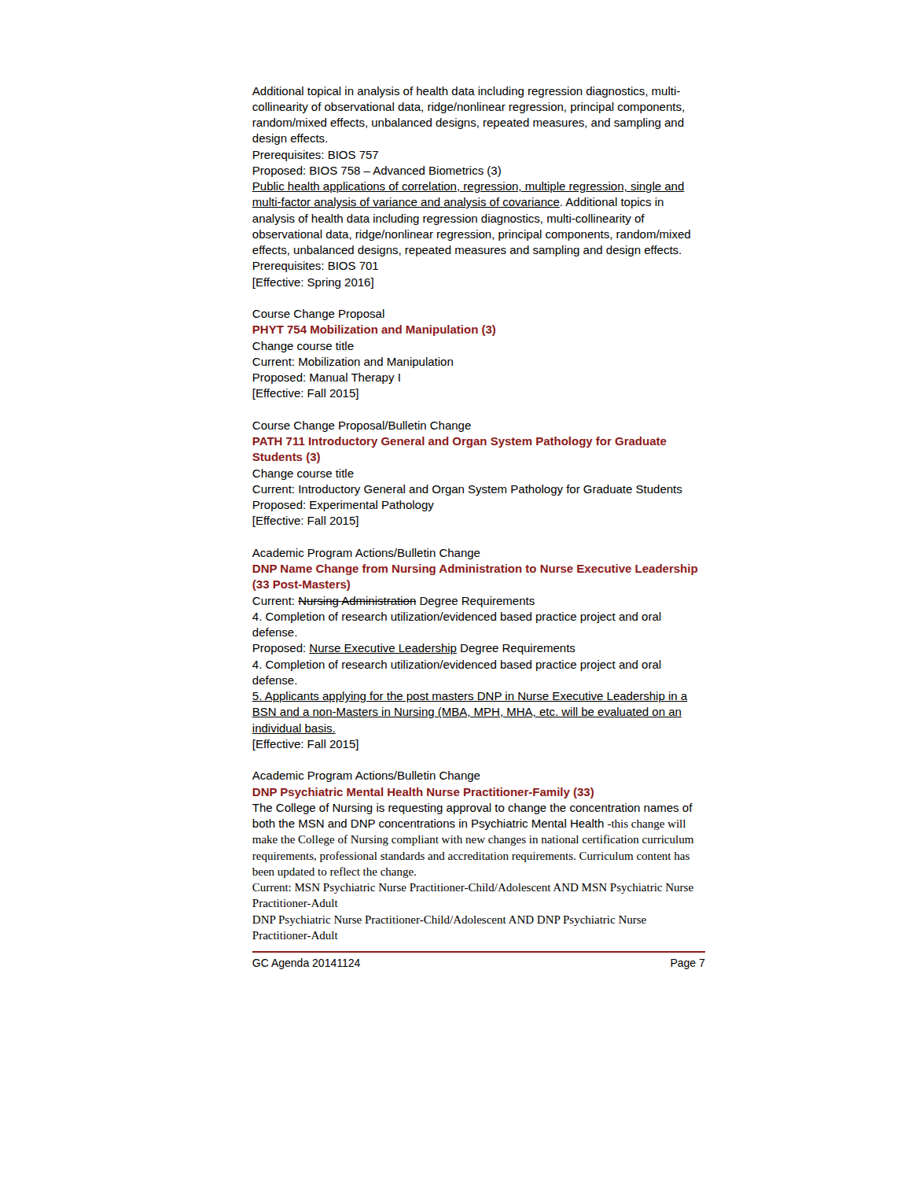Additional topical in analysis of health data including regression diagnostics, multi-collinearity of observational data, ridge/nonlinear regression, principal components, random/mixed effects, unbalanced designs, repeated measures, and sampling and design effects.
Prerequisites: BIOS 757
Proposed: BIOS 758 – Advanced Biometrics (3)
Public health applications of correlation, regression, multiple regression, single and multi-factor analysis of variance and analysis of covariance. Additional topics in analysis of health data including regression diagnostics, multi-collinearity of observational data, ridge/nonlinear regression, principal components, random/mixed effects, unbalanced designs, repeated measures and sampling and design effects.
Prerequisites: BIOS 701
[Effective: Spring 2016]
Course Change Proposal
PHYT 754 Mobilization and Manipulation (3)
Change course title
Current: Mobilization and Manipulation
Proposed: Manual Therapy I
[Effective: Fall 2015]
Course Change Proposal/Bulletin Change
PATH 711 Introductory General and Organ System Pathology for Graduate Students (3)
Change course title
Current: Introductory General and Organ System Pathology for Graduate Students
Proposed: Experimental Pathology
[Effective: Fall 2015]
Academic Program Actions/Bulletin Change
DNP Name Change from Nursing Administration to Nurse Executive Leadership (33 Post-Masters)
Current: Nursing Administration Degree Requirements
4. Completion of research utilization/evidenced based practice project and oral defense.
Proposed: Nurse Executive Leadership Degree Requirements
4. Completion of research utilization/evidenced based practice project and oral defense.
5. Applicants applying for the post masters DNP in Nurse Executive Leadership in a BSN and a non-Masters in Nursing (MBA, MPH, MHA, etc. will be evaluated on an individual basis.
[Effective: Fall 2015]
Academic Program Actions/Bulletin Change
DNP Psychiatric Mental Health Nurse Practitioner-Family (33)
The College of Nursing is requesting approval to change the concentration names of both the MSN and DNP concentrations in Psychiatric Mental Health -this change will make the College of Nursing compliant with new changes in national certification curriculum requirements, professional standards and accreditation requirements. Curriculum content has been updated to reflect the change.
Current: MSN Psychiatric Nurse Practitioner-Child/Adolescent AND MSN Psychiatric Nurse Practitioner-Adult
DNP Psychiatric Nurse Practitioner-Child/Adolescent AND DNP Psychiatric Nurse Practitioner-Adult
GC Agenda 20141124 Page 7